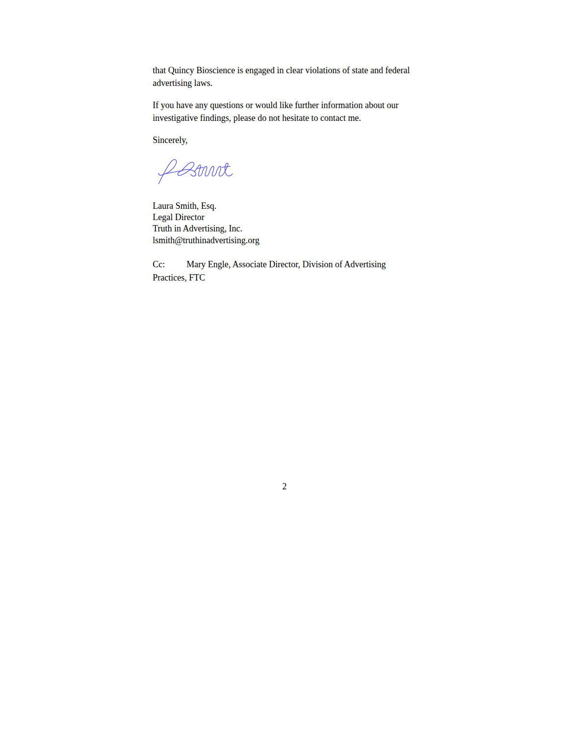that Quincy Bioscience is engaged in clear violations of state and federal advertising laws.
If you have any questions or would like further information about our investigative findings, please do not hesitate to contact me.
Sincerely,
Laura Smith, Esq.
Legal Director
Truth in Advertising, Inc.
lsmith@truthinadvertising.org
Cc: Mary Engle, Associate Director, Division of Advertising Practices, FTC
2